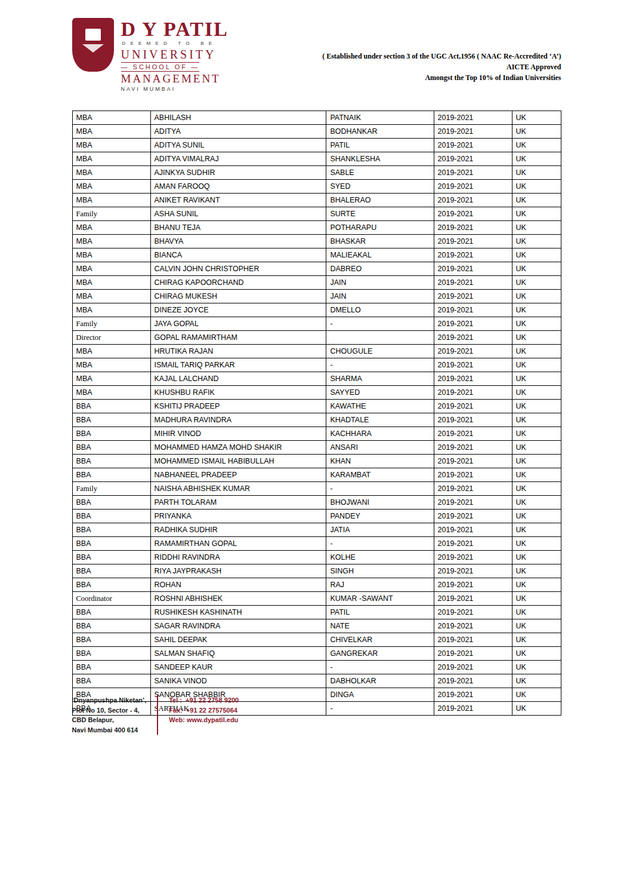D Y PATIL
D E E M E D T O B E
UNIVERSITY
— SCHOOL OF —
MANAGEMENT
NAVI MUMBAI
( Established under section 3 of the UGC Act,1956 ( NAAC Re-Accredited ‘A’)
AICTE Approved
Amongst the Top 10% of Indian Universities
| MBA | ABHILASH | PATNAIK | 2019-2021 | UK |
| MBA | ADITYA | BODHANKAR | 2019-2021 | UK |
| MBA | ADITYA SUNIL | PATIL | 2019-2021 | UK |
| MBA | ADITYA VIMALRAJ | SHANKLESHA | 2019-2021 | UK |
| MBA | AJINKYA SUDHIR | SABLE | 2019-2021 | UK |
| MBA | AMAN FAROOQ | SYED | 2019-2021 | UK |
| MBA | ANIKET RAVIKANT | BHALERAO | 2019-2021 | UK |
| Family | ASHA SUNIL | SURTE | 2019-2021 | UK |
| MBA | BHANU TEJA | POTHARAPU | 2019-2021 | UK |
| MBA | BHAVYA | BHASKAR | 2019-2021 | UK |
| MBA | BIANCA | MALIEAKAL | 2019-2021 | UK |
| MBA | CALVIN JOHN CHRISTOPHER | DABREO | 2019-2021 | UK |
| MBA | CHIRAG KAPOORCHAND | JAIN | 2019-2021 | UK |
| MBA | CHIRAG MUKESH | JAIN | 2019-2021 | UK |
| MBA | DINEZE JOYCE | DMELLO | 2019-2021 | UK |
| Family | JAYA GOPAL | - | 2019-2021 | UK |
| Director | GOPAL RAMAMIRTHAM | | 2019-2021 | UK |
| MBA | HRUTIKA RAJAN | CHOUGULE | 2019-2021 | UK |
| MBA | ISMAIL TARIQ PARKAR | - | 2019-2021 | UK |
| MBA | KAJAL LALCHAND | SHARMA | 2019-2021 | UK |
| MBA | KHUSHBU RAFIK | SAYYED | 2019-2021 | UK |
| BBA | KSHITIJ PRADEEP | KAWATHE | 2019-2021 | UK |
| BBA | MADHURA RAVINDRA | KHADTALE | 2019-2021 | UK |
| BBA | MIHIR VINOD | KACHHARA | 2019-2021 | UK |
| BBA | MOHAMMED HAMZA MOHD SHAKIR | ANSARI | 2019-2021 | UK |
| BBA | MOHAMMED ISMAIL HABIBULLAH | KHAN | 2019-2021 | UK |
| BBA | NABHANEEL PRADEEP | KARAMBAT | 2019-2021 | UK |
| Family | NAISHA ABHISHEK KUMAR | - | 2019-2021 | UK |
| BBA | PARTH TOLARAM | BHOJWANI | 2019-2021 | UK |
| BBA | PRIYANKA | PANDEY | 2019-2021 | UK |
| BBA | RADHIKA SUDHIR | JATIA | 2019-2021 | UK |
| BBA | RAMAMIRTHAN GOPAL | - | 2019-2021 | UK |
| BBA | RIDDHI RAVINDRA | KOLHE | 2019-2021 | UK |
| BBA | RIYA JAYPRAKASH | SINGH | 2019-2021 | UK |
| BBA | ROHAN | RAJ | 2019-2021 | UK |
| Coordinator | ROSHNI ABHISHEK | KUMAR -SAWANT | 2019-2021 | UK |
| BBA | RUSHIKESH KASHINATH | PATIL | 2019-2021 | UK |
| BBA | SAGAR RAVINDRA | NATE | 2019-2021 | UK |
| BBA | SAHIL DEEPAK | CHIVELKAR | 2019-2021 | UK |
| BBA | SALMAN SHAFIQ | GANGREKAR | 2019-2021 | UK |
| BBA | SANDEEP KAUR | - | 2019-2021 | UK |
| BBA | SANIKA VINOD | DABHOLKAR | 2019-2021 | UK |
| BBA | SANOBAR SHABBIR | DINGA | 2019-2021 | UK |
| BBA | SARTHAK | - | 2019-2021 | UK |
‘Dnyanpushpa Niketan’,
Plot No 10, Sector - 4,
CBD Belapur,
Navi Mumbai 400 614
Tel : +91 22 2758 9200
Fax: +91 22 27575064
Web: www.dypatil.edu